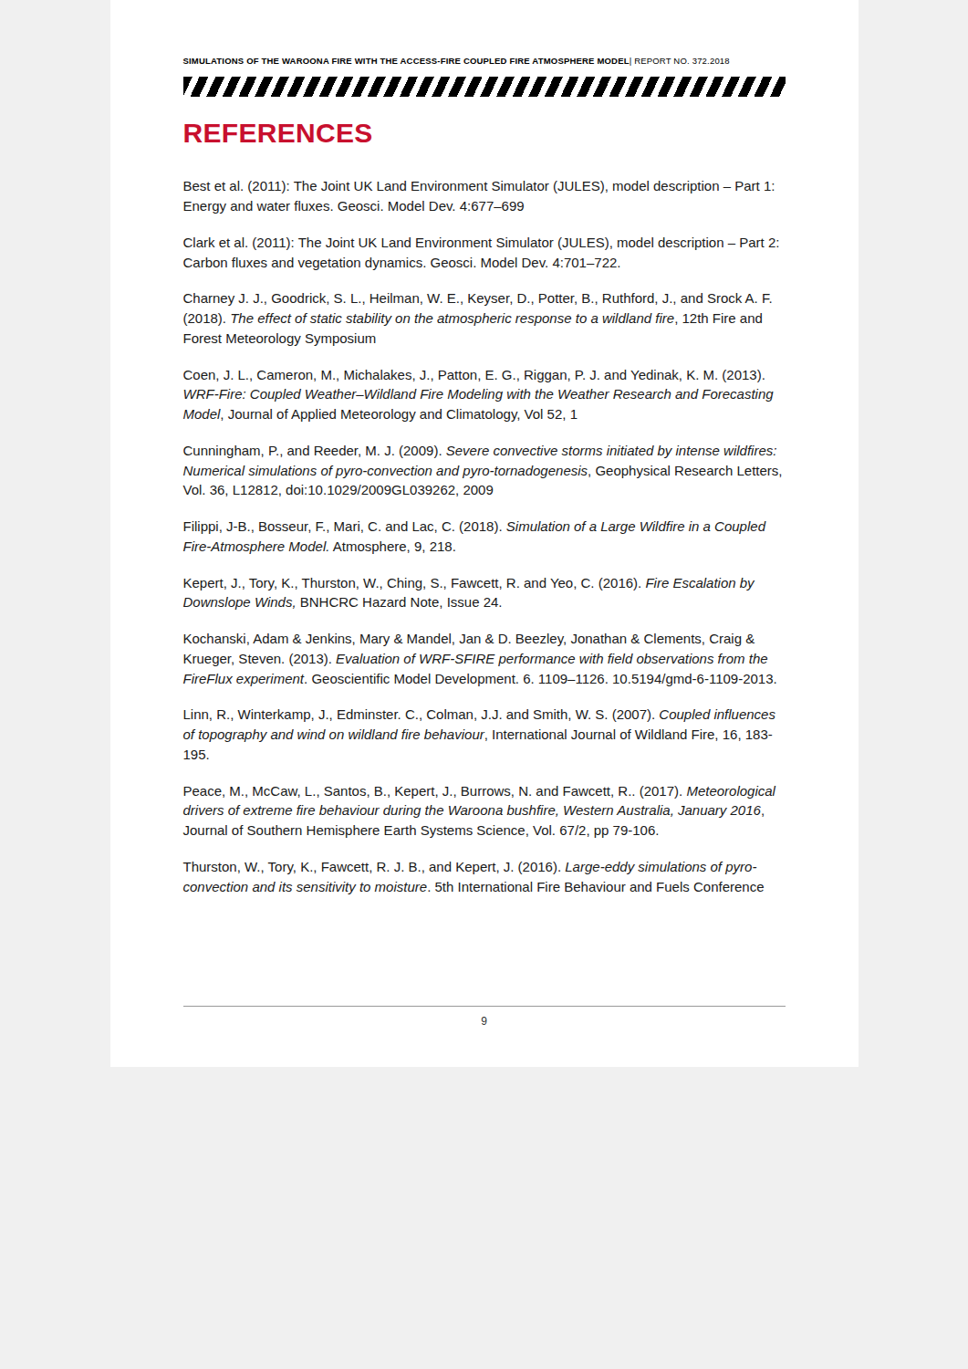Simulations of the Waroona Fire with the ACCESS-Fire Coupled Fire Atmosphere Model| Report No. 372.2018
References
Best et al. (2011): The Joint UK Land Environment Simulator (JULES), model description – Part 1: Energy and water fluxes. Geosci. Model Dev. 4:677–699
Clark et al. (2011): The Joint UK Land Environment Simulator (JULES), model description – Part 2: Carbon fluxes and vegetation dynamics. Geosci. Model Dev. 4:701–722.
Charney J. J., Goodrick, S. L., Heilman, W. E., Keyser, D., Potter, B., Ruthford, J., and Srock A. F. (2018). The effect of static stability on the atmospheric response to a wildland fire, 12th Fire and Forest Meteorology Symposium
Coen, J. L., Cameron, M., Michalakes, J., Patton, E. G., Riggan, P. J. and Yedinak, K. M. (2013). WRF-Fire: Coupled Weather–Wildland Fire Modeling with the Weather Research and Forecasting Model, Journal of Applied Meteorology and Climatology, Vol 52, 1
Cunningham, P., and Reeder, M. J. (2009). Severe convective storms initiated by intense wildfires: Numerical simulations of pyro-convection and pyro-tornadogenesis, Geophysical Research Letters, Vol. 36, L12812, doi:10.1029/2009GL039262, 2009
Filippi, J-B., Bosseur, F., Mari, C. and Lac, C. (2018). Simulation of a Large Wildfire in a Coupled Fire-Atmosphere Model. Atmosphere, 9, 218.
Kepert, J., Tory, K., Thurston, W., Ching, S., Fawcett, R. and Yeo, C. (2016). Fire Escalation by Downslope Winds, BNHCRC Hazard Note, Issue 24.
Kochanski, Adam & Jenkins, Mary & Mandel, Jan & D. Beezley, Jonathan & Clements, Craig & Krueger, Steven. (2013). Evaluation of WRF-SFIRE performance with field observations from the FireFlux experiment. Geoscientific Model Development. 6. 1109–1126. 10.5194/gmd-6-1109-2013.
Linn, R., Winterkamp, J., Edminster. C., Colman, J.J. and Smith, W. S. (2007). Coupled influences of topography and wind on wildland fire behaviour, International Journal of Wildland Fire, 16, 183-195.
Peace, M., McCaw, L., Santos, B., Kepert, J., Burrows, N. and Fawcett, R.. (2017). Meteorological drivers of extreme fire behaviour during the Waroona bushfire, Western Australia, January 2016, Journal of Southern Hemisphere Earth Systems Science, Vol. 67/2, pp 79-106.
Thurston, W., Tory, K., Fawcett, R. J. B., and Kepert, J. (2016). Large-eddy simulations of pyro-convection and its sensitivity to moisture. 5th International Fire Behaviour and Fuels Conference
9